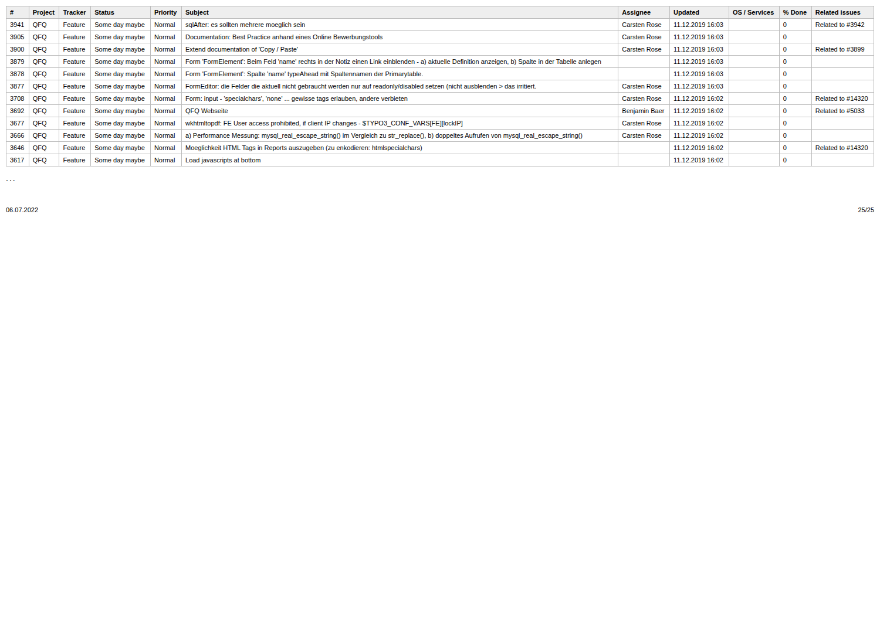| # | Project | Tracker | Status | Priority | Subject | Assignee | Updated | OS / Services | % Done | Related issues |
| --- | --- | --- | --- | --- | --- | --- | --- | --- | --- | --- |
| 3941 | QFQ | Feature | Some day maybe | Normal | sqlAfter: es sollten mehrere moeglich sein | Carsten Rose | 11.12.2019 16:03 | | 0 | Related to #3942 |
| 3905 | QFQ | Feature | Some day maybe | Normal | Documentation: Best Practice anhand eines Online Bewerbungstools | Carsten Rose | 11.12.2019 16:03 | | 0 | |
| 3900 | QFQ | Feature | Some day maybe | Normal | Extend documentation of 'Copy / Paste' | Carsten Rose | 11.12.2019 16:03 | | 0 | Related to #3899 |
| 3879 | QFQ | Feature | Some day maybe | Normal | Form 'FormElement': Beim Feld 'name' rechts in der Notiz einen Link einblenden - a) aktuelle Definition anzeigen, b) Spalte in der Tabelle anlegen | | 11.12.2019 16:03 | | 0 | |
| 3878 | QFQ | Feature | Some day maybe | Normal | Form 'FormElement': Spalte 'name' typeAhead mit Spaltennamen der Primarytable. | | 11.12.2019 16:03 | | 0 | |
| 3877 | QFQ | Feature | Some day maybe | Normal | FormEditor: die Felder die aktuell nicht gebraucht werden nur auf readonly/disabled setzen (nicht ausblenden > das irritiert. | Carsten Rose | 11.12.2019 16:03 | | 0 | |
| 3708 | QFQ | Feature | Some day maybe | Normal | Form: input - 'specialchars', 'none' ... gewisse tags erlauben, andere verbieten | Carsten Rose | 11.12.2019 16:02 | | 0 | Related to #14320 |
| 3692 | QFQ | Feature | Some day maybe | Normal | QFQ Webseite | Benjamin Baer | 11.12.2019 16:02 | | 0 | Related to #5033 |
| 3677 | QFQ | Feature | Some day maybe | Normal | wkhtmltopdf: FE User access prohibited, if client IP changes - $TYPO3_CONF_VARS[FE][lockIP] | Carsten Rose | 11.12.2019 16:02 | | 0 | |
| 3666 | QFQ | Feature | Some day maybe | Normal | a) Performance Messung: mysql_real_escape_string() im Vergleich zu str_replace(), b) doppeltes Aufrufen von mysql_real_escape_string() | Carsten Rose | 11.12.2019 16:02 | | 0 | |
| 3646 | QFQ | Feature | Some day maybe | Normal | Moeglichkeit HTML Tags in Reports auszugeben (zu enkodieren: htmlspecialchars) | | 11.12.2019 16:02 | | 0 | Related to #14320 |
| 3617 | QFQ | Feature | Some day maybe | Normal | Load javascripts at bottom | | 11.12.2019 16:02 | | 0 | |
...
06.07.2022 25/25